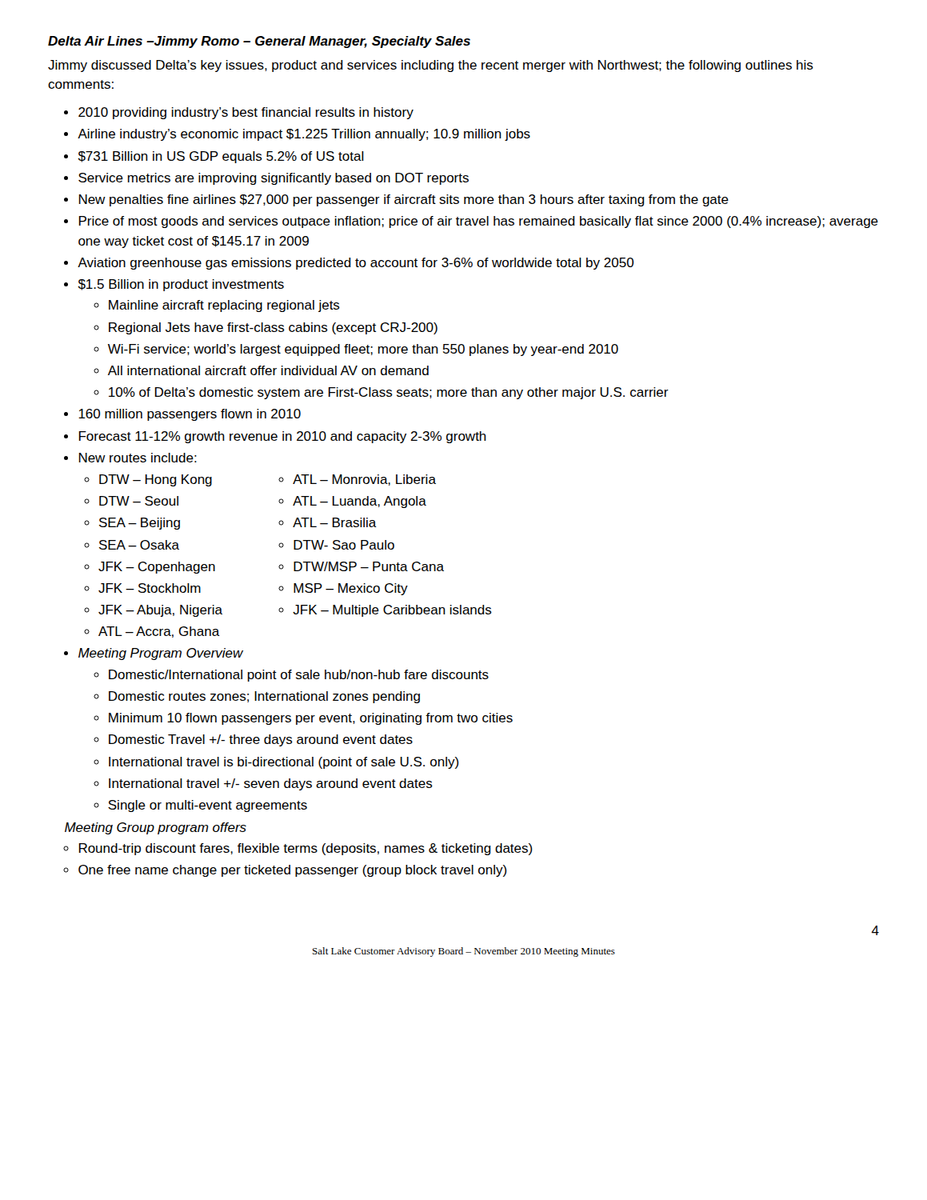Delta Air Lines –Jimmy Romo – General Manager, Specialty Sales
Jimmy discussed Delta’s key issues, product and services including the recent merger with Northwest; the following outlines his comments:
2010 providing industry’s best financial results in history
Airline industry’s economic impact $1.225 Trillion annually; 10.9 million jobs
$731 Billion in US GDP equals 5.2% of US total
Service metrics are improving significantly based on DOT reports
New penalties fine airlines $27,000 per passenger if aircraft sits more than 3 hours after taxing from the gate
Price of most goods and services outpace inflation; price of air travel has remained basically flat since 2000 (0.4% increase); average one way ticket cost of $145.17 in 2009
Aviation greenhouse gas emissions predicted to account for 3-6% of worldwide total by 2050
$1.5 Billion in product investments
Mainline aircraft replacing regional jets
Regional Jets have first-class cabins (except CRJ-200)
Wi-Fi service; world’s largest equipped fleet; more than 550 planes by year-end 2010
All international aircraft offer individual AV on demand
10% of Delta’s domestic system are First-Class seats; more than any other major U.S. carrier
160 million passengers flown in 2010
Forecast 11-12% growth revenue in 2010 and capacity 2-3% growth
New routes include:
DTW – Hong Kong
DTW – Seoul
SEA – Beijing
SEA – Osaka
JFK – Copenhagen
JFK – Stockholm
JFK – Abuja, Nigeria
ATL – Accra, Ghana
ATL – Monrovia, Liberia
ATL – Luanda, Angola
ATL – Brasilia
DTW- Sao Paulo
DTW/MSP – Punta Cana
MSP – Mexico City
JFK – Multiple Caribbean islands
Meeting Program Overview
Domestic/International point of sale hub/non-hub fare discounts
Domestic routes zones; International zones pending
Minimum 10 flown passengers per event, originating from two cities
Domestic Travel +/- three days around event dates
International travel is bi-directional (point of sale U.S. only)
International travel +/- seven days around event dates
Single or multi-event agreements
Meeting Group program offers
Round-trip discount fares, flexible terms (deposits, names & ticketing dates)
One free name change per ticketed passenger (group block travel only)
4
Salt Lake Customer Advisory Board – November 2010 Meeting Minutes